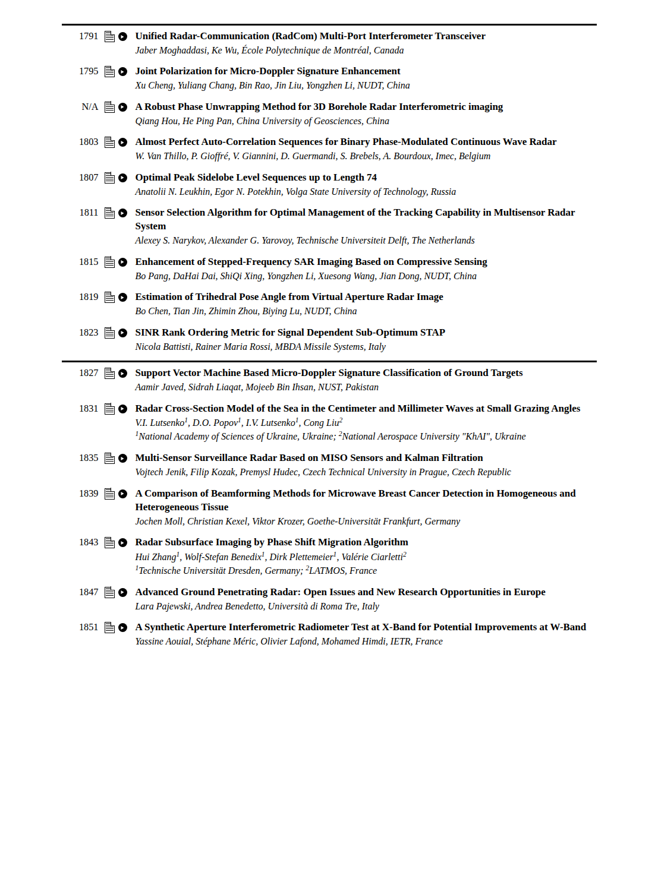1791
Unified Radar-Communication (RadCom) Multi-Port Interferometer Transceiver
Jaber Moghaddasi, Ke Wu, École Polytechnique de Montréal, Canada
1795
Joint Polarization for Micro-Doppler Signature Enhancement
Xu Cheng, Yuliang Chang, Bin Rao, Jin Liu, Yongzhen Li, NUDT, China
N/A
A Robust Phase Unwrapping Method for 3D Borehole Radar Interferometric imaging
Qiang Hou, He Ping Pan, China University of Geosciences, China
1803
Almost Perfect Auto-Correlation Sequences for Binary Phase-Modulated Continuous Wave Radar
W. Van Thillo, P. Gioffré, V. Giannini, D. Guermandi, S. Brebels, A. Bourdoux, Imec, Belgium
1807
Optimal Peak Sidelobe Level Sequences up to Length 74
Anatolii N. Leukhin, Egor N. Potekhin, Volga State University of Technology, Russia
1811
Sensor Selection Algorithm for Optimal Management of the Tracking Capability in Multisensor Radar System
Alexey S. Narykov, Alexander G. Yarovoy, Technische Universiteit Delft, The Netherlands
1815
Enhancement of Stepped-Frequency SAR Imaging Based on Compressive Sensing
Bo Pang, DaHai Dai, ShiQi Xing, Yongzhen Li, Xuesong Wang, Jian Dong, NUDT, China
1819
Estimation of Trihedral Pose Angle from Virtual Aperture Radar Image
Bo Chen, Tian Jin, Zhimin Zhou, Biying Lu, NUDT, China
1823
SINR Rank Ordering Metric for Signal Dependent Sub-Optimum STAP
Nicola Battisti, Rainer Maria Rossi, MBDA Missile Systems, Italy
1827
Support Vector Machine Based Micro-Doppler Signature Classification of Ground Targets
Aamir Javed, Sidrah Liaqat, Mojeeb Bin Ihsan, NUST, Pakistan
1831
Radar Cross-Section Model of the Sea in the Centimeter and Millimeter Waves at Small Grazing Angles
V.I. Lutsenko1, D.O. Popov1, I.V. Lutsenko1, Cong Liu2
1National Academy of Sciences of Ukraine, Ukraine; 2National Aerospace University "KhAI", Ukraine
1835
Multi-Sensor Surveillance Radar Based on MISO Sensors and Kalman Filtration
Vojtech Jenik, Filip Kozak, Premysl Hudec, Czech Technical University in Prague, Czech Republic
1839
A Comparison of Beamforming Methods for Microwave Breast Cancer Detection in Homogeneous and Heterogeneous Tissue
Jochen Moll, Christian Kexel, Viktor Krozer, Goethe-Universität Frankfurt, Germany
1843
Radar Subsurface Imaging by Phase Shift Migration Algorithm
Hui Zhang1, Wolf-Stefan Benedix1, Dirk Plettemeier1, Valérie Ciarletti2
1Technische Universität Dresden, Germany; 2LATMOS, France
1847
Advanced Ground Penetrating Radar: Open Issues and New Research Opportunities in Europe
Lara Pajewski, Andrea Benedetto, Università di Roma Tre, Italy
1851
A Synthetic Aperture Interferometric Radiometer Test at X-Band for Potential Improvements at W-Band
Yassine Aouial, Stéphane Méric, Olivier Lafond, Mohamed Himdi, IETR, France